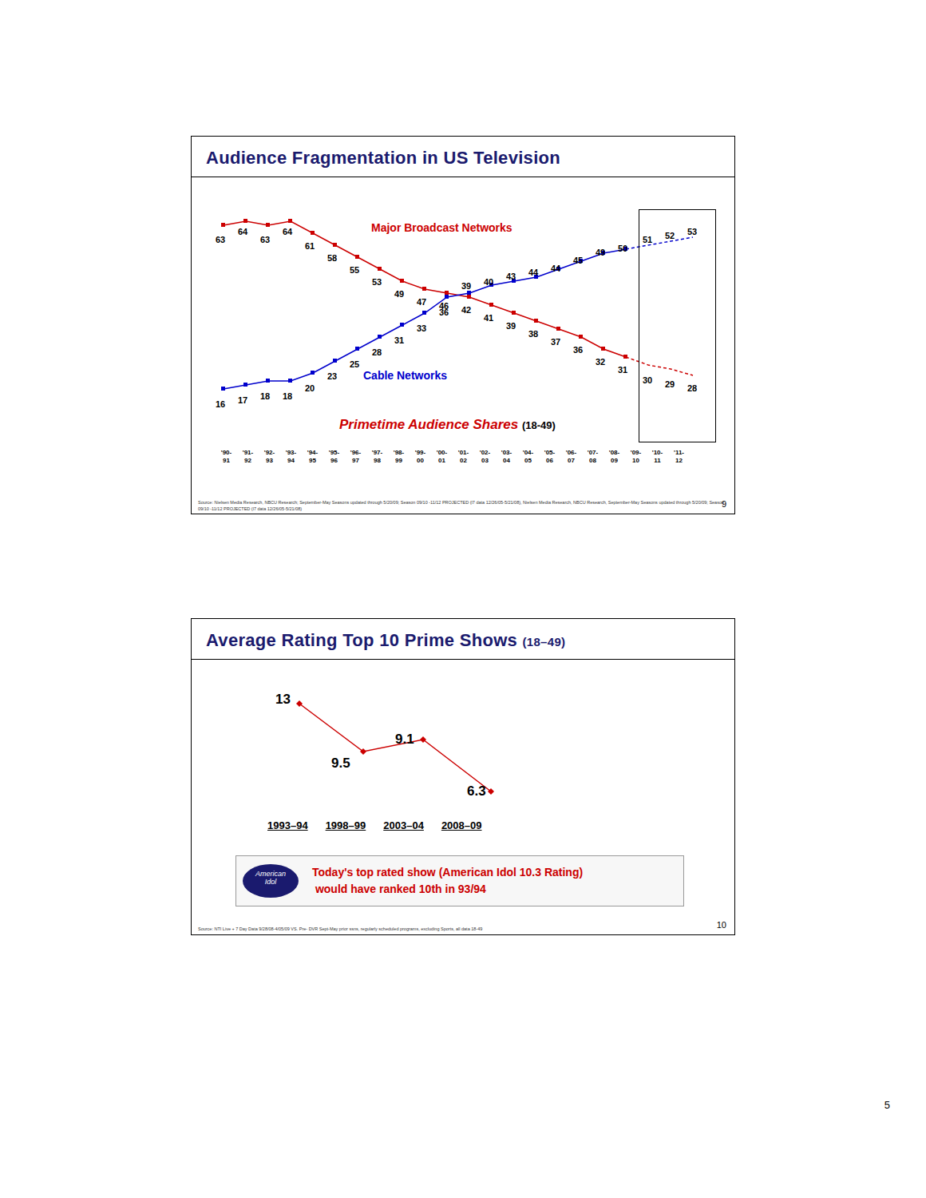Audience Fragmentation in US Television
Major Broadcast Networks
Cable Networks
63
64
63
64
61
58
55
53
49
47
46
42
41
39
38
37
36
32
31
30
29
28
16
17
18
18
20
23
25
28
31
33
36
39
40
43
44
44
45
49
50
51
52
53
Primetime Audience Shares (18-49)
'90-
91'91-
92'92-
93'93-
94 '94-
95'95-
96'96-
97'97-
98 '98-
99'99-
00'00-
01'01-
02 '02-
03'03-
04'04-
05'05-
06 '06-
07'07-
08'08-
09'09-
10 '10-
11'11-
12
Source: Nielsen Media Research, NBCU Research; September-May Seasons updated through 5/20/09; Season 09/10 -11/12 PROJECTED (l7 data 12/26/05-5/21/08), Nielsen Media Research, NBCU Research, September-May Seasons updated through 5/20/09; Season 09/10 -11/12 PROJECTED (l7 data 12/26/05-5/21/08)
9
Average Rating Top 10 Prime Shows (18–49)
13
9.5
9.1
6.3
1993–941998–992003–042008–09
American
Idol
Today's top rated show (American Idol 10.3 Rating)
would have ranked 10th in 93/94
Source: NTI Live + 7 Day Data 9/28/08-4/05/09 VS. Pre- DVR Sept-May prior ssns, regularly scheduled programs, excluding Sports, all data 18-49
10
5